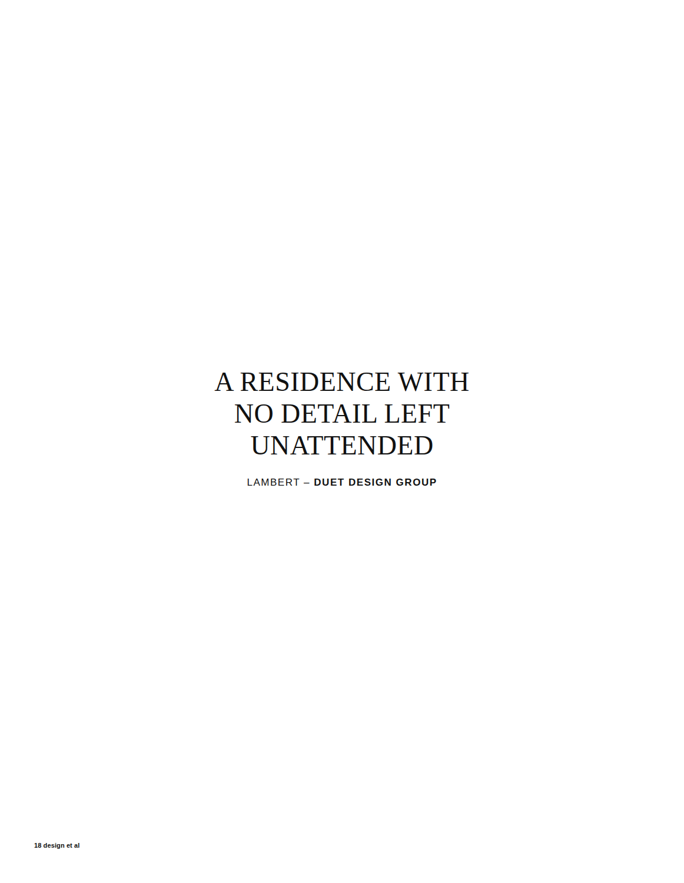A Residence With
No Detail Left
Unattended
LAMBERT – DUET DESIGN GROUP
18 design et al